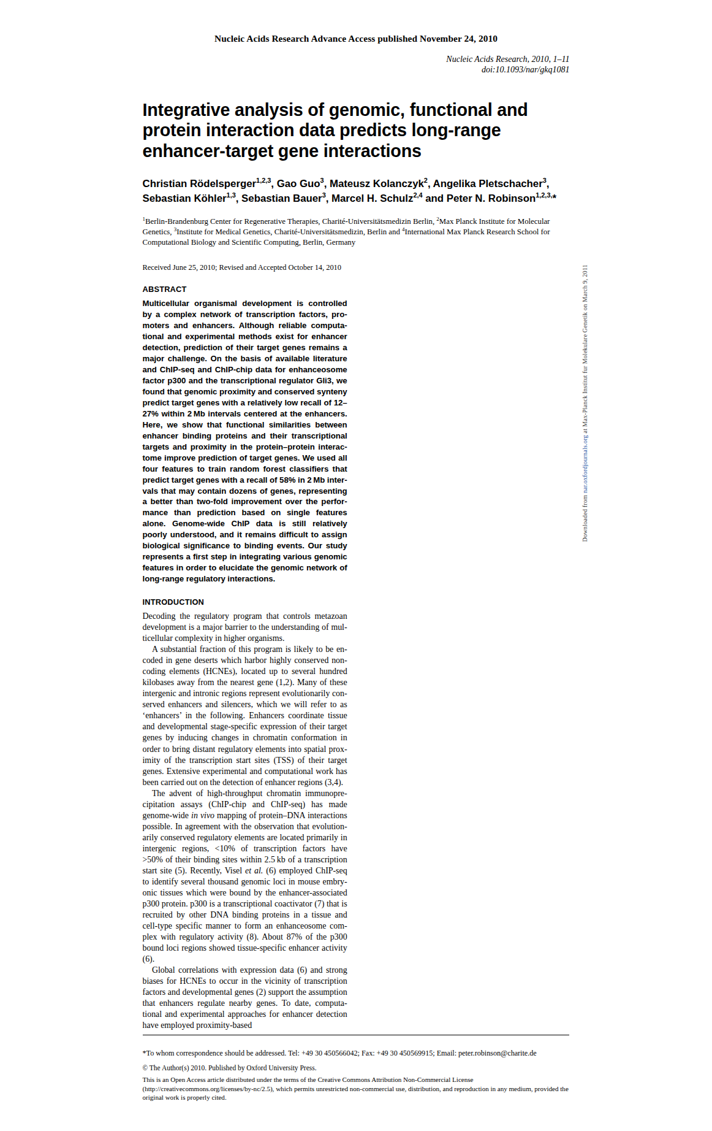Nucleic Acids Research Advance Access published November 24, 2010
Nucleic Acids Research, 2010, 1–11
doi:10.1093/nar/gkq1081
Integrative analysis of genomic, functional and protein interaction data predicts long-range enhancer-target gene interactions
Christian Rödelsperger1,2,3, Gao Guo3, Mateusz Kolanczyk2, Angelika Pletschacher3, Sebastian Köhler1,3, Sebastian Bauer3, Marcel H. Schulz2,4 and Peter N. Robinson1,2,3,*
1Berlin-Brandenburg Center for Regenerative Therapies, Charité-Universitätsmedizin Berlin, 2Max Planck Institute for Molecular Genetics, 3Institute for Medical Genetics, Charité-Universitätsmedizin, Berlin and 4International Max Planck Research School for Computational Biology and Scientific Computing, Berlin, Germany
Received June 25, 2010; Revised and Accepted October 14, 2010
ABSTRACT
Multicellular organismal development is controlled by a complex network of transcription factors, promoters and enhancers. Although reliable computational and experimental methods exist for enhancer detection, prediction of their target genes remains a major challenge. On the basis of available literature and ChIP-seq and ChIP-chip data for enhanceosome factor p300 and the transcriptional regulator Gli3, we found that genomic proximity and conserved synteny predict target genes with a relatively low recall of 12–27% within 2 Mb intervals centered at the enhancers. Here, we show that functional similarities between enhancer binding proteins and their transcriptional targets and proximity in the protein–protein interactome improve prediction of target genes. We used all four features to train random forest classifiers that predict target genes with a recall of 58% in 2 Mb intervals that may contain dozens of genes, representing a better than two-fold improvement over the performance than prediction based on single features alone. Genome-wide ChIP data is still relatively poorly understood, and it remains difficult to assign biological significance to binding events. Our study represents a first step in integrating various genomic features in order to elucidate the genomic network of long-range regulatory interactions.
INTRODUCTION
Decoding the regulatory program that controls metazoan development is a major barrier to the understanding of multicellular complexity in higher organisms.
A substantial fraction of this program is likely to be encoded in gene deserts which harbor highly conserved non-coding elements (HCNEs), located up to several hundred kilobases away from the nearest gene (1,2). Many of these intergenic and intronic regions represent evolutionarily conserved enhancers and silencers, which we will refer to as ‘enhancers’ in the following. Enhancers coordinate tissue and developmental stage-specific expression of their target genes by inducing changes in chromatin conformation in order to bring distant regulatory elements into spatial proximity of the transcription start sites (TSS) of their target genes. Extensive experimental and computational work has been carried out on the detection of enhancer regions (3,4).
The advent of high-throughput chromatin immunoprecipitation assays (ChIP-chip and ChIP-seq) has made genome-wide in vivo mapping of protein–DNA interactions possible. In agreement with the observation that evolutionarily conserved regulatory elements are located primarily in intergenic regions, <10% of transcription factors have >50% of their binding sites within 2.5 kb of a transcription start site (5). Recently, Visel et al. (6) employed ChIP-seq to identify several thousand genomic loci in mouse embryonic tissues which were bound by the enhancer-associated p300 protein. p300 is a transcriptional coactivator (7) that is recruited by other DNA binding proteins in a tissue and cell-type specific manner to form an enhanceosome complex with regulatory activity (8). About 87% of the p300 bound loci regions showed tissue-specific enhancer activity (6).
Global correlations with expression data (6) and strong biases for HCNEs to occur in the vicinity of transcription factors and developmental genes (2) support the assumption that enhancers regulate nearby genes. To date, computational and experimental approaches for enhancer detection have employed proximity-based
*To whom correspondence should be addressed. Tel: +49 30 450566042; Fax: +49 30 450569915; Email: peter.robinson@charite.de
© The Author(s) 2010. Published by Oxford University Press.
This is an Open Access article distributed under the terms of the Creative Commons Attribution Non-Commercial License (http://creativecommons.org/licenses/by-nc/2.5), which permits unrestricted non-commercial use, distribution, and reproduction in any medium, provided the original work is properly cited.
Downloaded from nar.oxfordjournals.org at Max-Planck Institut fur Molekulare Genetik on March 9, 2011